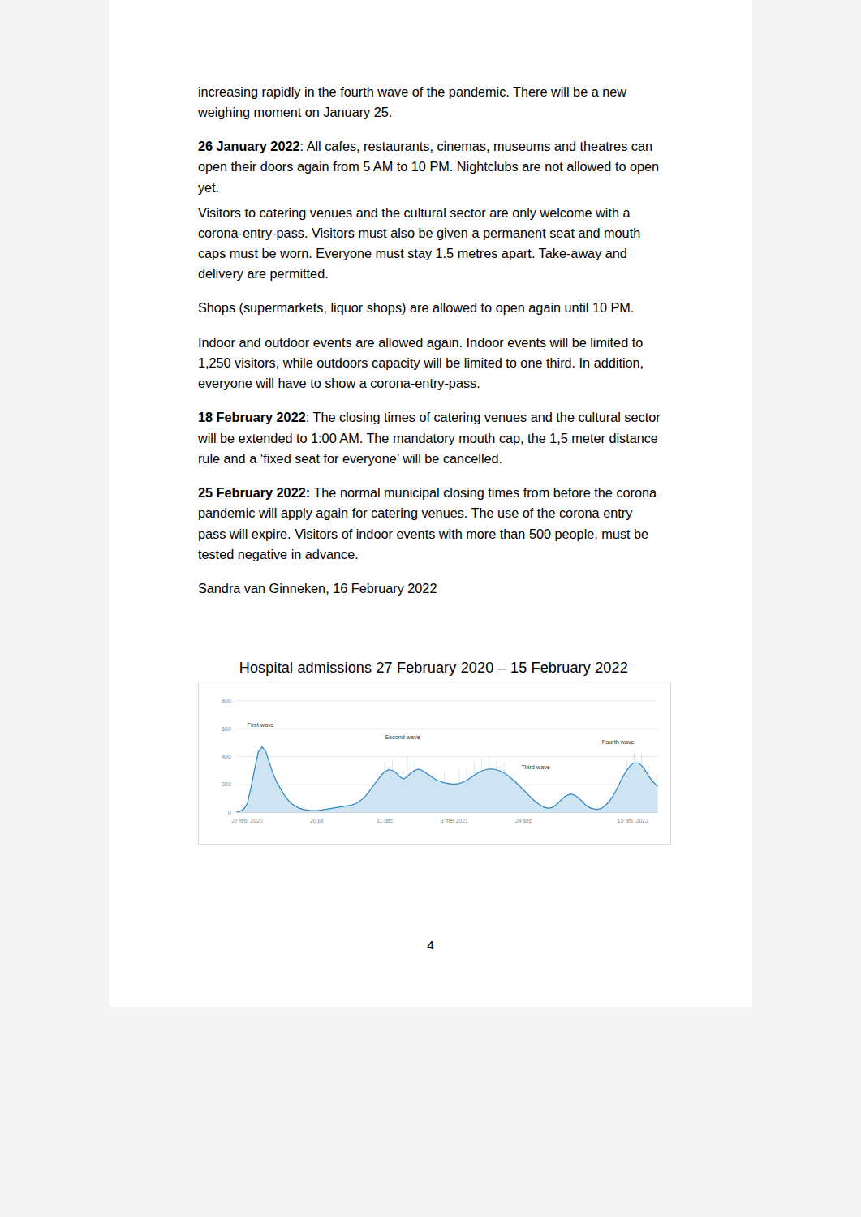increasing rapidly in the fourth wave of the pandemic. There will be a new weighing moment on January 25.
26 January 2022: All cafes, restaurants, cinemas, museums and theatres can open their doors again from 5 AM to 10 PM. Nightclubs are not allowed to open yet.
Visitors to catering venues and the cultural sector are only welcome with a corona-entry-pass. Visitors must also be given a permanent seat and mouth caps must be worn. Everyone must stay 1.5 metres apart. Take-away and delivery are permitted.
Shops (supermarkets, liquor shops) are allowed to open again until 10 PM.
Indoor and outdoor events are allowed again. Indoor events will be limited to 1,250 visitors, while outdoors capacity will be limited to one third. In addition, everyone will have to show a corona-entry-pass.
18 February 2022: The closing times of catering venues and the cultural sector will be extended to 1:00 AM. The mandatory mouth cap, the 1,5 meter distance rule and a ‘fixed seat for everyone’ will be cancelled.
25 February 2022: The normal municipal closing times from before the corona pandemic will apply again for catering venues. The use of the corona entry pass will expire. Visitors of indoor events with more than 500 people, must be tested negative in advance.
Sandra van Ginneken, 16 February 2022
Hospital admissions 27 February 2020 – 15 February 2022
800 600 400 200 0 First wave Second wave Third wave Fourth wave 27 feb. 2020 20 jul 11 dec 3 mei 2021 24 sep 15 feb. 2022
4